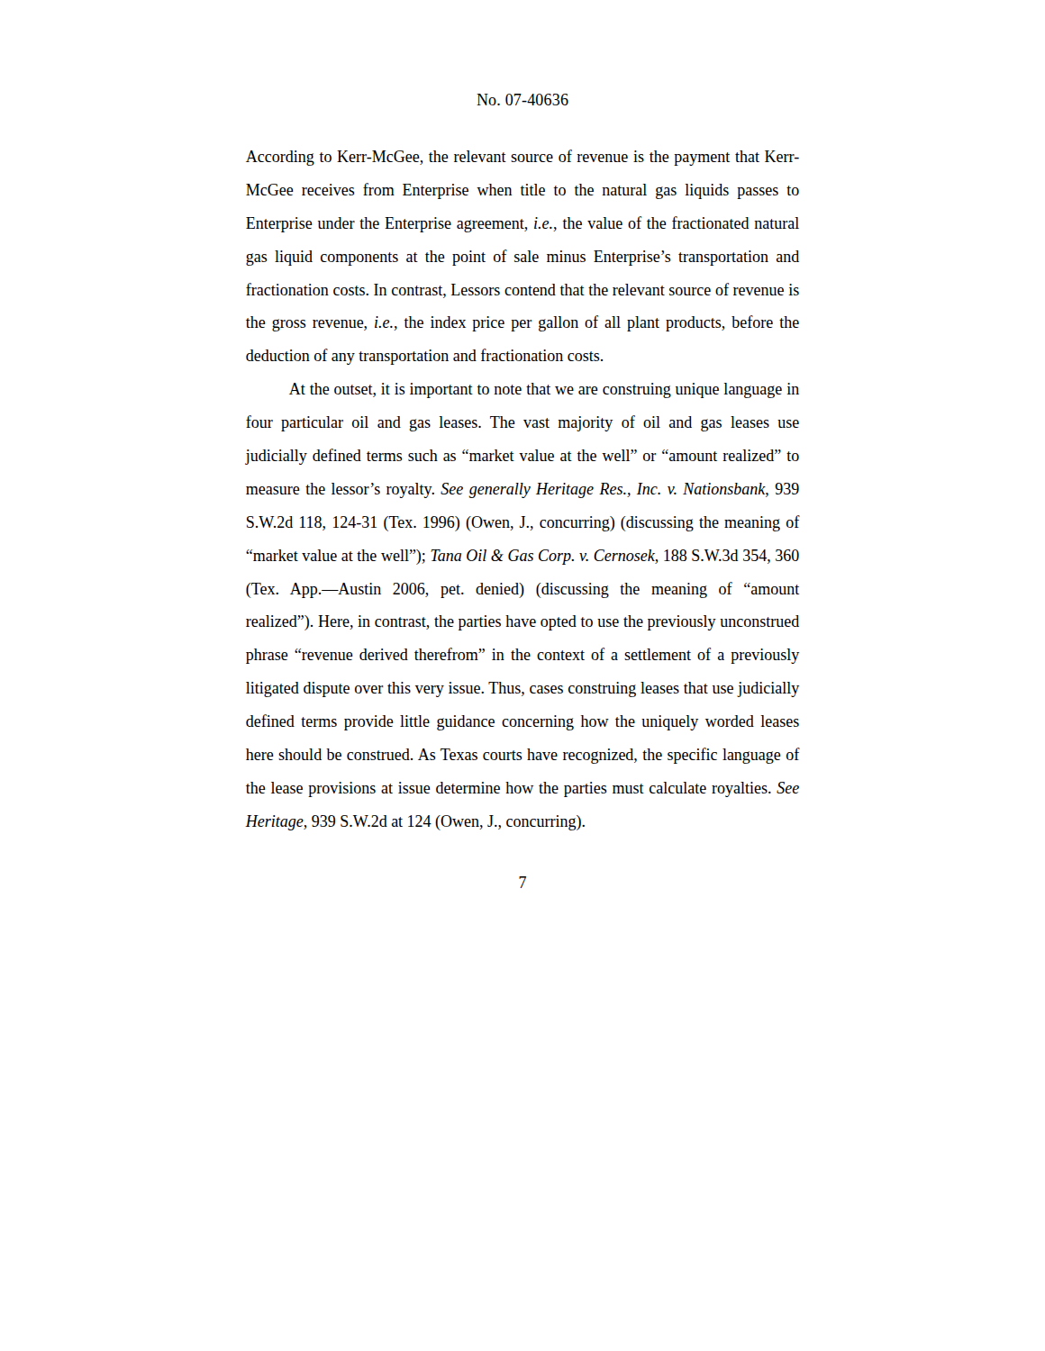No. 07-40636
According to Kerr-McGee, the relevant source of revenue is the payment that Kerr-McGee receives from Enterprise when title to the natural gas liquids passes to Enterprise under the Enterprise agreement, i.e., the value of the fractionated natural gas liquid components at the point of sale minus Enterprise’s transportation and fractionation costs. In contrast, Lessors contend that the relevant source of revenue is the gross revenue, i.e., the index price per gallon of all plant products, before the deduction of any transportation and fractionation costs.
At the outset, it is important to note that we are construing unique language in four particular oil and gas leases. The vast majority of oil and gas leases use judicially defined terms such as “market value at the well” or “amount realized” to measure the lessor’s royalty. See generally Heritage Res., Inc. v. Nationsbank, 939 S.W.2d 118, 124-31 (Tex. 1996) (Owen, J., concurring) (discussing the meaning of “market value at the well”); Tana Oil & Gas Corp. v. Cernosek, 188 S.W.3d 354, 360 (Tex. App.—Austin 2006, pet. denied) (discussing the meaning of “amount realized”). Here, in contrast, the parties have opted to use the previously unconstrued phrase “revenue derived therefrom” in the context of a settlement of a previously litigated dispute over this very issue. Thus, cases construing leases that use judicially defined terms provide little guidance concerning how the uniquely worded leases here should be construed. As Texas courts have recognized, the specific language of the lease provisions at issue determine how the parties must calculate royalties. See Heritage, 939 S.W.2d at 124 (Owen, J., concurring).
7